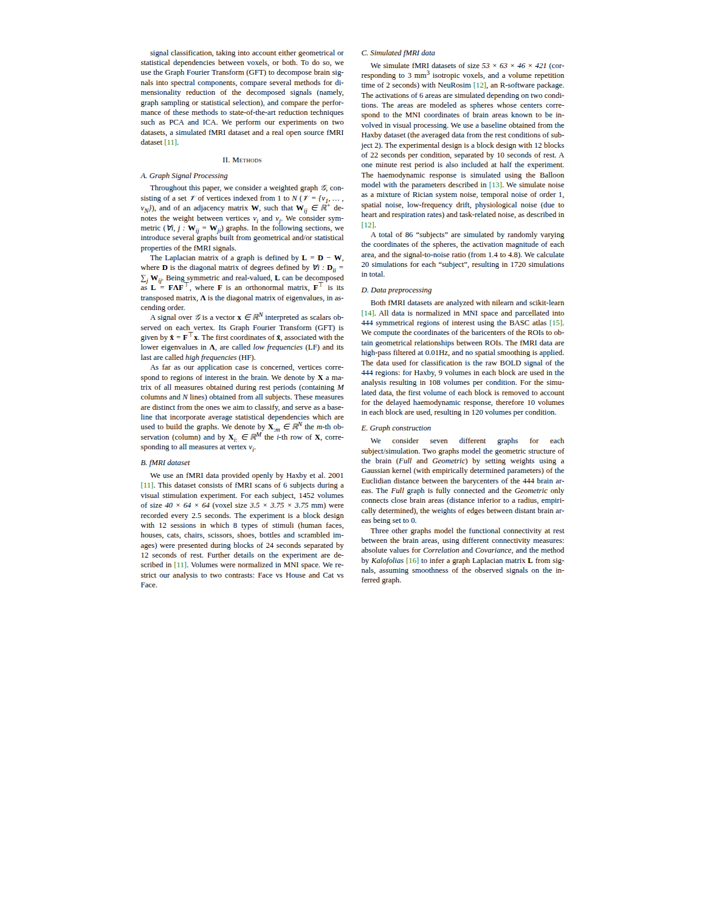signal classification, taking into account either geometrical or statistical dependencies between voxels, or both. To do so, we use the Graph Fourier Transform (GFT) to decompose brain signals into spectral components, compare several methods for dimensionality reduction of the decomposed signals (namely, graph sampling or statistical selection), and compare the performance of these methods to state-of-the-art reduction techniques such as PCA and ICA. We perform our experiments on two datasets, a simulated fMRI dataset and a real open source fMRI dataset [11].
II. Methods
A. Graph Signal Processing
Throughout this paper, we consider a weighted graph 𝒢, consisting of a set 𝒱 of vertices indexed from 1 to N (𝒱 = {v1, … , vN}), and of an adjacency matrix W, such that Wij ∈ ℝ+ denotes the weight between vertices vi and vj. We consider symmetric (∀i, j : Wij = Wji) graphs. In the following sections, we introduce several graphs built from geometrical and/or statistical properties of the fMRI signals.
The Laplacian matrix of a graph is defined by L = D − W, where D is the diagonal matrix of degrees defined by ∀i : Dii = ∑j Wij. Being symmetric and real-valued, L can be decomposed as L = FΛF⊤, where F is an orthonormal matrix, F⊤ is its transposed matrix, Λ is the diagonal matrix of eigenvalues, in ascending order.
A signal over 𝒢 is a vector x ∈ ℝN interpreted as scalars observed on each vertex. Its Graph Fourier Transform (GFT) is given by x̂ = F⊤x. The first coordinates of x̂, associated with the lower eigenvalues in Λ, are called low frequencies (LF) and its last are called high frequencies (HF).
As far as our application case is concerned, vertices correspond to regions of interest in the brain. We denote by X a matrix of all measures obtained during rest periods (containing M columns and N lines) obtained from all subjects. These measures are distinct from the ones we aim to classify, and serve as a baseline that incorporate average statistical dependencies which are used to build the graphs. We denote by X:m ∈ ℝN the m-th observation (column) and by Xi: ∈ ℝM the i-th row of X, corresponding to all measures at vertex vi.
B. fMRI dataset
We use an fMRI data provided openly by Haxby et al. 2001 [11]. This dataset consists of fMRI scans of 6 subjects during a visual stimulation experiment. For each subject, 1452 volumes of size 40 × 64 × 64 (voxel size 3.5 × 3.75 × 3.75 mm) were recorded every 2.5 seconds. The experiment is a block design with 12 sessions in which 8 types of stimuli (human faces, houses, cats, chairs, scissors, shoes, bottles and scrambled images) were presented during blocks of 24 seconds separated by 12 seconds of rest. Further details on the experiment are described in [11]. Volumes were normalized in MNI space. We restrict our analysis to two contrasts: Face vs House and Cat vs Face.
C. Simulated fMRI data
We simulate fMRI datasets of size 53 × 63 × 46 × 421 (corresponding to 3 mm3 isotropic voxels, and a volume repetition time of 2 seconds) with NeuRosim [12], an R-software package. The activations of 6 areas are simulated depending on two conditions. The areas are modeled as spheres whose centers correspond to the MNI coordinates of brain areas known to be involved in visual processing. We use a baseline obtained from the Haxby dataset (the averaged data from the rest conditions of subject 2). The experimental design is a block design with 12 blocks of 22 seconds per condition, separated by 10 seconds of rest. A one minute rest period is also included at half the experiment. The haemodynamic response is simulated using the Balloon model with the parameters described in [13]. We simulate noise as a mixture of Rician system noise, temporal noise of order 1, spatial noise, low-frequency drift, physiological noise (due to heart and respiration rates) and task-related noise, as described in [12].
A total of 86 “subjects” are simulated by randomly varying the coordinates of the spheres, the activation magnitude of each area, and the signal-to-noise ratio (from 1.4 to 4.8). We calculate 20 simulations for each “subject”, resulting in 1720 simulations in total.
D. Data preprocessing
Both fMRI datasets are analyzed with nilearn and scikit-learn [14]. All data is normalized in MNI space and parcellated into 444 symmetrical regions of interest using the BASC atlas [15]. We compute the coordinates of the baricenters of the ROIs to obtain geometrical relationships between ROIs. The fMRI data are high-pass filtered at 0.01Hz, and no spatial smoothing is applied. The data used for classification is the raw BOLD signal of the 444 regions: for Haxby, 9 volumes in each block are used in the analysis resulting in 108 volumes per condition. For the simulated data, the first volume of each block is removed to account for the delayed haemodynamic response, therefore 10 volumes in each block are used, resulting in 120 volumes per condition.
E. Graph construction
We consider seven different graphs for each subject/simulation. Two graphs model the geometric structure of the brain (Full and Geometric) by setting weights using a Gaussian kernel (with empirically determined parameters) of the Euclidian distance between the barycenters of the 444 brain areas. The Full graph is fully connected and the Geometric only connects close brain areas (distance inferior to a radius, empirically determined), the weights of edges between distant brain areas being set to 0.
Three other graphs model the functional connectivity at rest between the brain areas, using different connectivity measures: absolute values for Correlation and Covariance, and the method by Kalofolias [16] to infer a graph Laplacian matrix L from signals, assuming smoothness of the observed signals on the inferred graph.